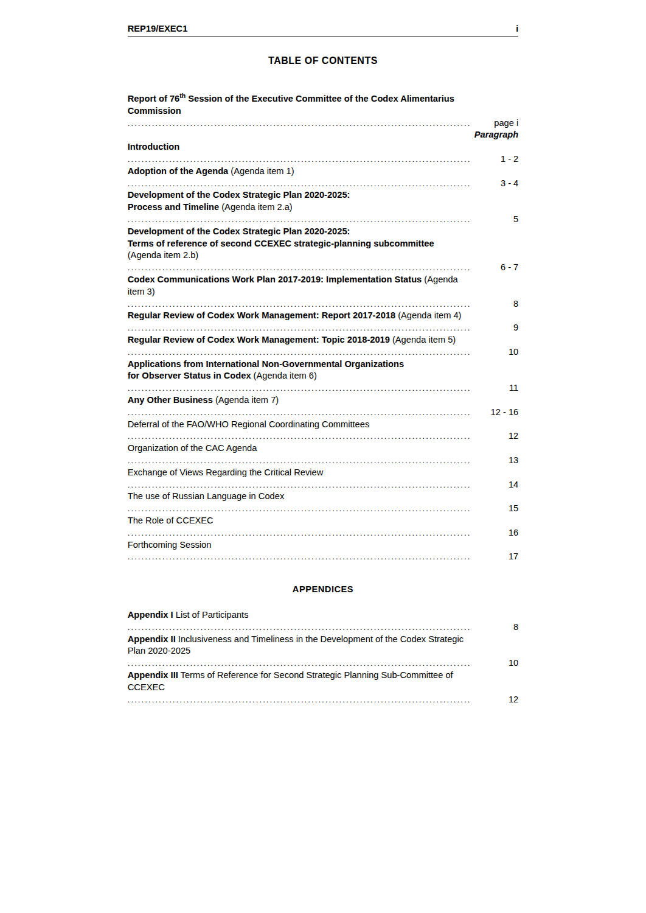REP19/EXEC1 i
TABLE OF CONTENTS
| Report of 76 th Session of the Executive Committee of the Codex Alimentarius Commission | page i |
| | Paragraph |
| Introduction | 1 - 2 |
| Adoption of the Agenda (Agenda item 1) | 3 - 4 |
| Development of the Codex Strategic Plan 2020-2025: Process and Timeline (Agenda item 2.a) | 5 |
| Development of the Codex Strategic Plan 2020-2025: Terms of reference of second CCEXEC strategic-planning subcommittee (Agenda item 2.b) | 6 - 7 |
| Codex Communications Work Plan 2017-2019: Implementation Status (Agenda item 3) | 8 |
| Regular Review of Codex Work Management: Report 2017-2018 (Agenda item 4) | 9 |
| Regular Review of Codex Work Management: Topic 2018-2019 (Agenda item 5) | 10 |
| Applications from International Non-Governmental Organizations for Observer Status in Codex (Agenda item 6) | 11 |
| Any Other Business (Agenda item 7) | 12 - 16 |
| Deferral of the FAO/WHO Regional Coordinating Committees | 12 |
| Organization of the CAC Agenda | 13 |
| Exchange of Views Regarding the Critical Review | 14 |
| The use of Russian Language in Codex | 15 |
| The Role of CCEXEC | 16 |
| Forthcoming Session | 17 |
APPENDICES
| Appendix I List of Participants | 8 |
| Appendix II Inclusiveness and Timeliness in the Development of the Codex Strategic Plan 2020-2025 | 10 |
| Appendix III Terms of Reference for Second Strategic Planning Sub-Committee of CCEXEC | 12 |